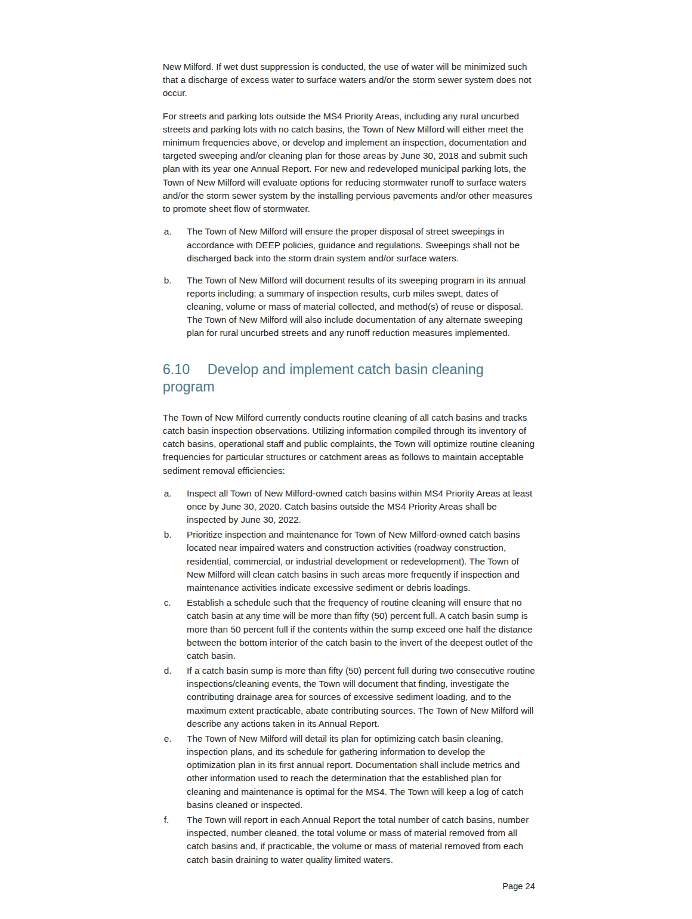New Milford. If wet dust suppression is conducted, the use of water will be minimized such that a discharge of excess water to surface waters and/or the storm sewer system does not occur.
For streets and parking lots outside the MS4 Priority Areas, including any rural uncurbed streets and parking lots with no catch basins, the Town of New Milford will either meet the minimum frequencies above, or develop and implement an inspection, documentation and targeted sweeping and/or cleaning plan for those areas by June 30, 2018 and submit such plan with its year one Annual Report. For new and redeveloped municipal parking lots, the Town of New Milford will evaluate options for reducing stormwater runoff to surface waters and/or the storm sewer system by the installing pervious pavements and/or other measures to promote sheet flow of stormwater.
a. The Town of New Milford will ensure the proper disposal of street sweepings in accordance with DEEP policies, guidance and regulations. Sweepings shall not be discharged back into the storm drain system and/or surface waters.
b. The Town of New Milford will document results of its sweeping program in its annual reports including: a summary of inspection results, curb miles swept, dates of cleaning, volume or mass of material collected, and method(s) of reuse or disposal. The Town of New Milford will also include documentation of any alternate sweeping plan for rural uncurbed streets and any runoff reduction measures implemented.
6.10 Develop and implement catch basin cleaning program
The Town of New Milford currently conducts routine cleaning of all catch basins and tracks catch basin inspection observations. Utilizing information compiled through its inventory of catch basins, operational staff and public complaints, the Town will optimize routine cleaning frequencies for particular structures or catchment areas as follows to maintain acceptable sediment removal efficiencies:
a. Inspect all Town of New Milford-owned catch basins within MS4 Priority Areas at least once by June 30, 2020. Catch basins outside the MS4 Priority Areas shall be inspected by June 30, 2022.
b. Prioritize inspection and maintenance for Town of New Milford-owned catch basins located near impaired waters and construction activities (roadway construction, residential, commercial, or industrial development or redevelopment). The Town of New Milford will clean catch basins in such areas more frequently if inspection and maintenance activities indicate excessive sediment or debris loadings.
c. Establish a schedule such that the frequency of routine cleaning will ensure that no catch basin at any time will be more than fifty (50) percent full. A catch basin sump is more than 50 percent full if the contents within the sump exceed one half the distance between the bottom interior of the catch basin to the invert of the deepest outlet of the catch basin.
d. If a catch basin sump is more than fifty (50) percent full during two consecutive routine inspections/cleaning events, the Town will document that finding, investigate the contributing drainage area for sources of excessive sediment loading, and to the maximum extent practicable, abate contributing sources. The Town of New Milford will describe any actions taken in its Annual Report.
e. The Town of New Milford will detail its plan for optimizing catch basin cleaning, inspection plans, and its schedule for gathering information to develop the optimization plan in its first annual report. Documentation shall include metrics and other information used to reach the determination that the established plan for cleaning and maintenance is optimal for the MS4. The Town will keep a log of catch basins cleaned or inspected.
f. The Town will report in each Annual Report the total number of catch basins, number inspected, number cleaned, the total volume or mass of material removed from all catch basins and, if practicable, the volume or mass of material removed from each catch basin draining to water quality limited waters.
Page 24